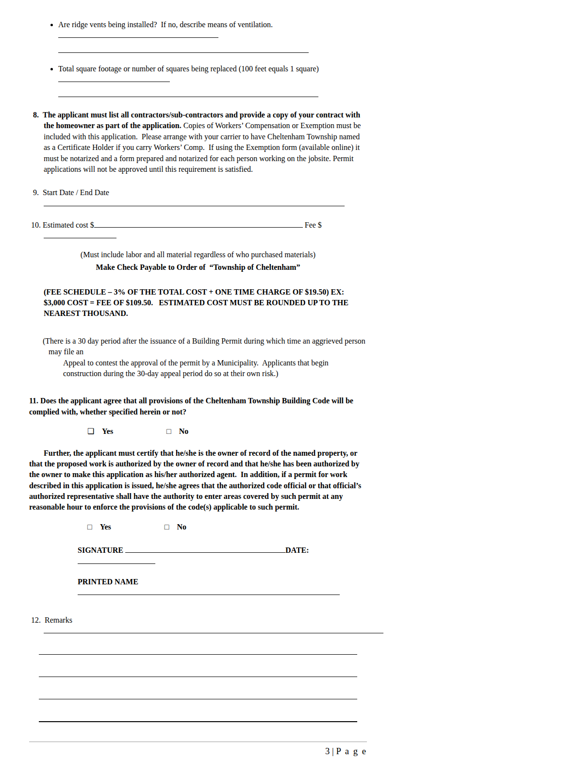Are ridge vents being installed? If no, describe means of ventilation.
Total square footage or number of squares being replaced (100 feet equals 1 square)
8. The applicant must list all contractors/sub-contractors and provide a copy of your contract with the homeowner as part of the application. Copies of Workers’ Compensation or Exemption must be included with this application. Please arrange with your carrier to have Cheltenham Township named as a Certificate Holder if you carry Workers’ Comp. If using the Exemption form (available online) it must be notarized and a form prepared and notarized for each person working on the jobsite. Permit applications will not be approved until this requirement is satisfied.
9. Start Date / End Date
10. Estimated cost $ Fee $
(Must include labor and all material regardless of who purchased materials)
Make Check Payable to Order of “Township of Cheltenham”
(FEE SCHEDULE – 3% OF THE TOTAL COST + ONE TIME CHARGE OF $19.50) EX: $3,000 COST = FEE OF $109.50. ESTIMATED COST MUST BE ROUNDED UP TO THE NEAREST THOUSAND.
(There is a 30 day period after the issuance of a Building Permit during which time an aggrieved person may file an Appeal to contest the approval of the permit by a Municipality. Applicants that begin construction during the 30-day appeal period do so at their own risk.)
11. Does the applicant agree that all provisions of the Cheltenham Township Building Code will be complied with, whether specified herein or not?
❑ Yes □ No
Further, the applicant must certify that he/she is the owner of record of the named property, or that the proposed work is authorized by the owner of record and that he/she has been authorized by the owner to make this application as his/her authorized agent. In addition, if a permit for work described in this application is issued, he/she agrees that the authorized code official or that official’s authorized representative shall have the authority to enter areas covered by such permit at any reasonable hour to enforce the provisions of the code(s) applicable to such permit.
□ Yes □ No
SIGNATURE DATE:
PRINTED NAME
12. Remarks
3 | P a g e